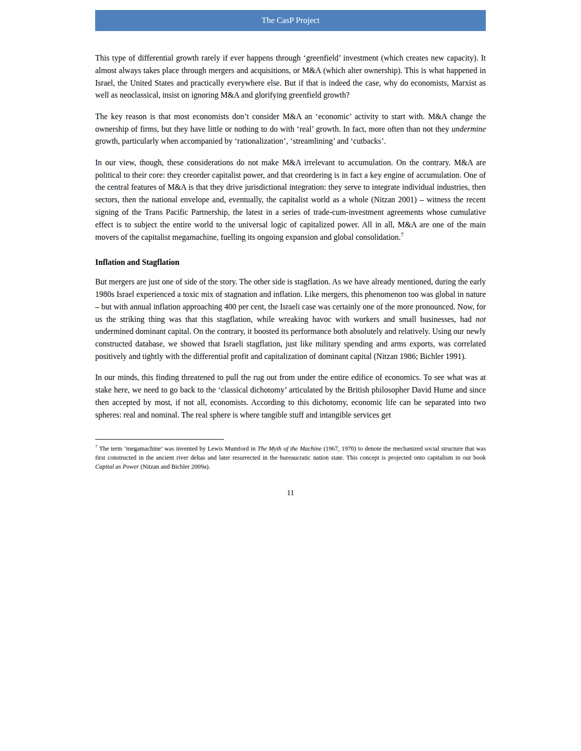The CasP Project
This type of differential growth rarely if ever happens through ‘greenfield’ investment (which creates new capacity). It almost always takes place through mergers and acquisitions, or M&A (which alter ownership). This is what happened in Israel, the United States and practically everywhere else. But if that is indeed the case, why do economists, Marxist as well as neoclassical, insist on ignoring M&A and glorifying greenfield growth?
The key reason is that most economists don’t consider M&A an ‘economic’ activity to start with. M&A change the ownership of firms, but they have little or nothing to do with ‘real’ growth. In fact, more often than not they undermine growth, particularly when accompanied by ‘rationalization’, ‘streamlining’ and ‘cutbacks’.
In our view, though, these considerations do not make M&A irrelevant to accumulation. On the contrary. M&A are political to their core: they creorder capitalist power, and that creordering is in fact a key engine of accumulation. One of the central features of M&A is that they drive jurisdictional integration: they serve to integrate individual industries, then sectors, then the national envelope and, eventually, the capitalist world as a whole (Nitzan 2001) – witness the recent signing of the Trans Pacific Partnership, the latest in a series of trade-cum-investment agreements whose cumulative effect is to subject the entire world to the universal logic of capitalized power. All in all, M&A are one of the main movers of the capitalist megamachine, fuelling its ongoing expansion and global consolidation.7
Inflation and Stagflation
But mergers are just one of side of the story. The other side is stagflation. As we have already mentioned, during the early 1980s Israel experienced a toxic mix of stagnation and inflation. Like mergers, this phenomenon too was global in nature – but with annual inflation approaching 400 per cent, the Israeli case was certainly one of the more pronounced. Now, for us the striking thing was that this stagflation, while wreaking havoc with workers and small businesses, had not undermined dominant capital. On the contrary, it boosted its performance both absolutely and relatively. Using our newly constructed database, we showed that Israeli stagflation, just like military spending and arms exports, was correlated positively and tightly with the differential profit and capitalization of dominant capital (Nitzan 1986; Bichler 1991).
In our minds, this finding threatened to pull the rug out from under the entire edifice of economics. To see what was at stake here, we need to go back to the ‘classical dichotomy’ articulated by the British philosopher David Hume and since then accepted by most, if not all, economists. According to this dichotomy, economic life can be separated into two spheres: real and nominal. The real sphere is where tangible stuff and intangible services get
7 The term ‘megamachine’ was invented by Lewis Mumford in The Myth of the Machine (1967, 1970) to denote the mechanized social structure that was first constructed in the ancient river deltas and later resurrected in the bureaucratic nation state. This concept is projected onto capitalism in our book Capital as Power (Nitzan and Bichler 2009a).
11